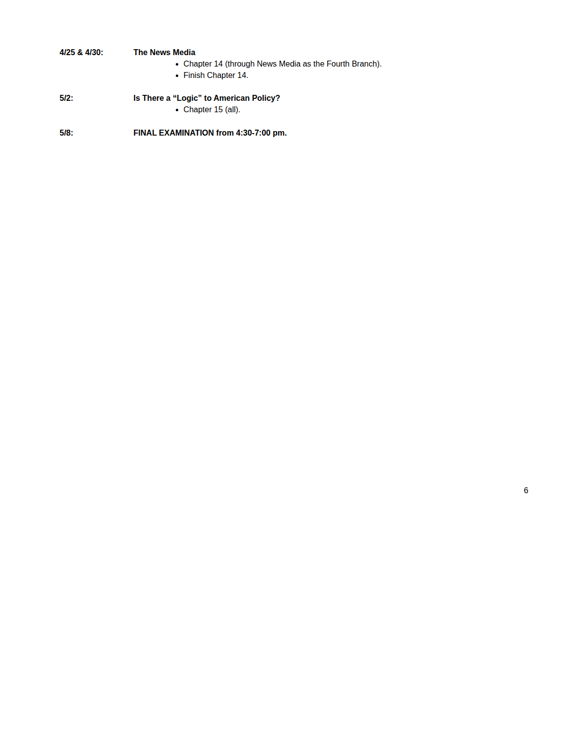4/25 & 4/30: The News Media
Chapter 14 (through News Media as the Fourth Branch).
Finish Chapter 14.
5/2: Is There a “Logic” to American Policy?
Chapter 15 (all).
5/8: FINAL EXAMINATION from 4:30-7:00 pm.
6